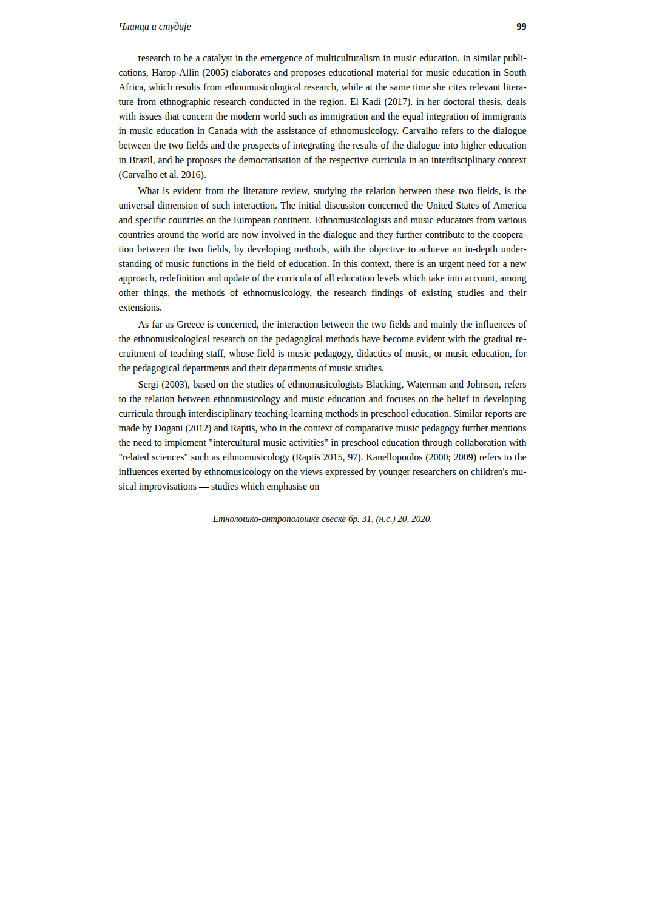Чланци и студије 99
research to be a catalyst in the emergence of multiculturalism in music education. In similar publications, Harop-Allin (2005) elaborates and proposes educational material for music education in South Africa, which results from ethnomusicological research, while at the same time she cites relevant literature from ethnographic research conducted in the region. El Kadi (2017). in her doctoral thesis, deals with issues that concern the modern world such as immigration and the equal integration of immigrants in music education in Canada with the assistance of ethnomusicology. Carvalho refers to the dialogue between the two fields and the prospects of integrating the results of the dialogue into higher education in Brazil, and he proposes the democratisation of the respective curricula in an interdisciplinary context (Carvalho et al. 2016).
What is evident from the literature review, studying the relation between these two fields, is the universal dimension of such interaction. The initial discussion concerned the United States of America and specific countries on the European continent. Ethnomusicologists and music educators from various countries around the world are now involved in the dialogue and they further contribute to the cooperation between the two fields, by developing methods, with the objective to achieve an in-depth understanding of music functions in the field of education. In this context, there is an urgent need for a new approach, redefinition and update of the curricula of all education levels which take into account, among other things, the methods of ethnomusicology, the research findings of existing studies and their extensions.
As far as Greece is concerned, the interaction between the two fields and mainly the influences of the ethnomusicological research on the pedagogical methods have become evident with the gradual recruitment of teaching staff, whose field is music pedagogy, didactics of music, or music education, for the pedagogical departments and their departments of music studies.
Sergi (2003), based on the studies of ethnomusicologists Blacking, Waterman and Johnson, refers to the relation between ethnomusicology and music education and focuses on the belief in developing curricula through interdisciplinary teaching-learning methods in preschool education. Similar reports are made by Dogani (2012) and Raptis, who in the context of comparative music pedagogy further mentions the need to implement "intercultural music activities" in preschool education through collaboration with "related sciences" such as ethnomusicology (Raptis 2015, 97). Kanellopoulos (2000; 2009) refers to the influences exerted by ethnomusicology on the views expressed by younger researchers on children's musical improvisations — studies which emphasise on
Етнолошко-антрополошке свеске бр. 31, (н.с.) 20, 2020.